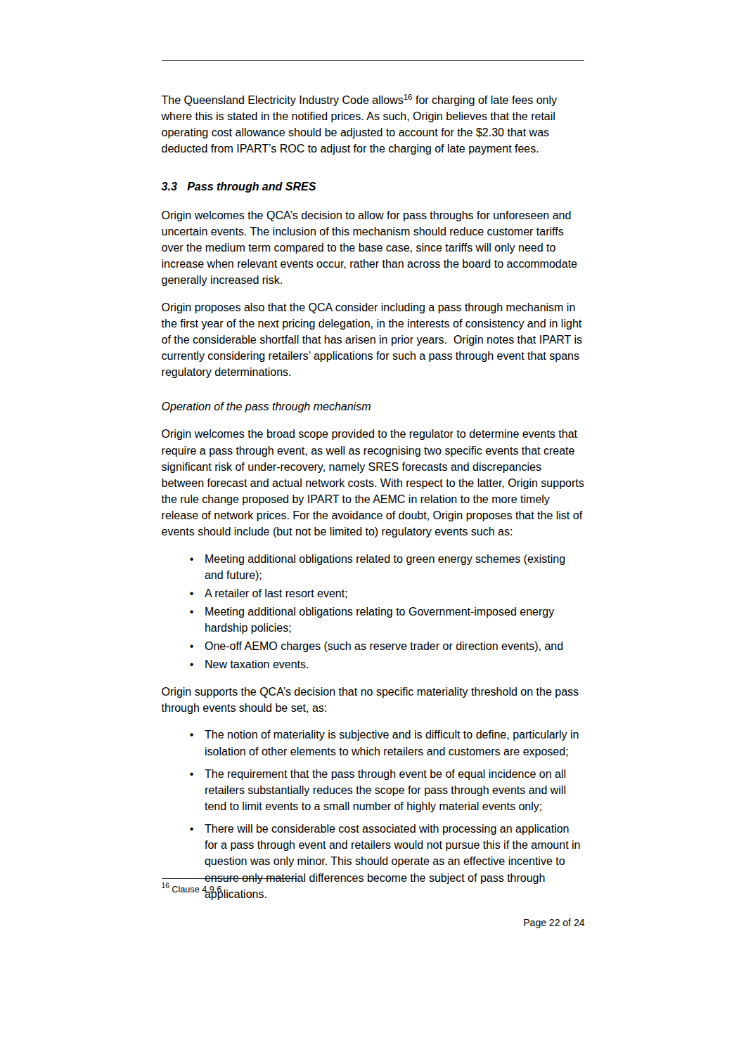The Queensland Electricity Industry Code allows16 for charging of late fees only where this is stated in the notified prices. As such, Origin believes that the retail operating cost allowance should be adjusted to account for the $2.30 that was deducted from IPART’s ROC to adjust for the charging of late payment fees.
3.3 Pass through and SRES
Origin welcomes the QCA’s decision to allow for pass throughs for unforeseen and uncertain events. The inclusion of this mechanism should reduce customer tariffs over the medium term compared to the base case, since tariffs will only need to increase when relevant events occur, rather than across the board to accommodate generally increased risk.
Origin proposes also that the QCA consider including a pass through mechanism in the first year of the next pricing delegation, in the interests of consistency and in light of the considerable shortfall that has arisen in prior years. Origin notes that IPART is currently considering retailers’ applications for such a pass through event that spans regulatory determinations.
Operation of the pass through mechanism
Origin welcomes the broad scope provided to the regulator to determine events that require a pass through event, as well as recognising two specific events that create significant risk of under-recovery, namely SRES forecasts and discrepancies between forecast and actual network costs. With respect to the latter, Origin supports the rule change proposed by IPART to the AEMC in relation to the more timely release of network prices. For the avoidance of doubt, Origin proposes that the list of events should include (but not be limited to) regulatory events such as:
Meeting additional obligations related to green energy schemes (existing and future);
A retailer of last resort event;
Meeting additional obligations relating to Government-imposed energy hardship policies;
One-off AEMO charges (such as reserve trader or direction events), and
New taxation events.
Origin supports the QCA’s decision that no specific materiality threshold on the pass through events should be set, as:
The notion of materiality is subjective and is difficult to define, particularly in isolation of other elements to which retailers and customers are exposed;
The requirement that the pass through event be of equal incidence on all retailers substantially reduces the scope for pass through events and will tend to limit events to a small number of highly material events only;
There will be considerable cost associated with processing an application for a pass through event and retailers would not pursue this if the amount in question was only minor. This should operate as an effective incentive to ensure only material differences become the subject of pass through applications.
16Clause 4.9.6
Page 22 of 24